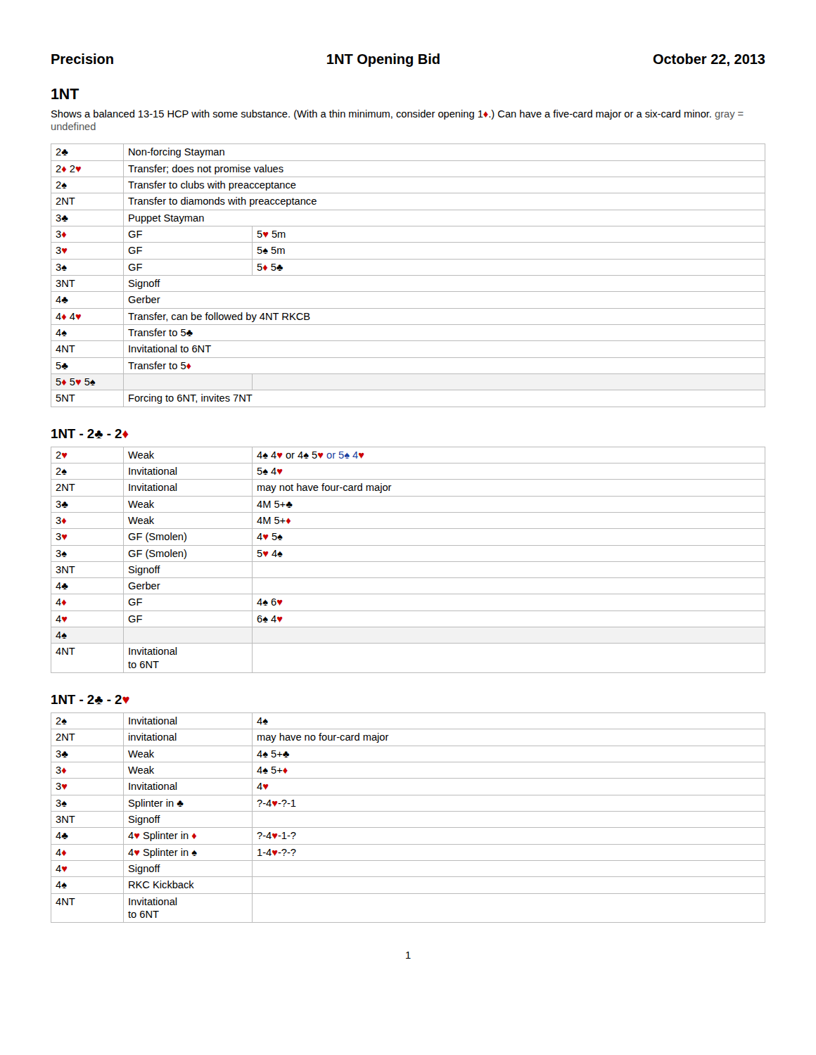Precision
1NT Opening Bid
October 22, 2013
1NT
Shows a balanced 13-15 HCP with some substance. (With a thin minimum, consider opening 1♦.) Can have a five-card major or a six-card minor. gray = undefined
| 2♣ | Non-forcing Stayman |
| 2 ♦ 2 ♥ | Transfer; does not promise values |
| 2♠ | Transfer to clubs with preacceptance |
| 2NT | Transfer to diamonds with preacceptance |
| 3♣ | Puppet Stayman |
| 3 ♦ | GF | 5 ♥ 5m |
| 3 ♥ | GF | 5♠ 5m |
| 3♠ | GF | 5 ♦ 5♣ |
| 3NT | Signoff |
| 4♣ | Gerber |
| 4 ♦ 4 ♥ | Transfer, can be followed by 4NT RKCB |
| 4♠ | Transfer to 5♣ |
| 4NT | Invitational to 6NT |
| 5♣ | Transfer to 5 ♦ |
| 5 ♦ 5 ♥ 5♠ | | |
| 5NT | Forcing to 6NT, invites 7NT |
1NT - 2♣ - 2♦
| 2 ♥ | Weak | 4♠ 4 ♥ or 4♠ 5 ♥ or 5♠ 4 ♥ |
| 2♠ | Invitational | 5♠ 4 ♥ |
| 2NT | Invitational | may not have four-card major |
| 3♣ | Weak | 4M 5+♣ |
| 3 ♦ | Weak | 4M 5+ ♦ |
| 3 ♥ | GF (Smolen) | 4 ♥ 5♠ |
| 3♠ | GF (Smolen) | 5 ♥ 4♠ |
| 3NT | Signoff | |
| 4♣ | Gerber | |
| 4 ♦ | GF | 4♠ 6 ♥ |
| 4 ♥ | GF | 6♠ 4 ♥ |
| 4♠ | | |
| 4NT | Invitational to 6NT | |
1NT - 2♣ - 2♥
| 2♠ | Invitational | 4♠ |
| 2NT | invitational | may have no four-card major |
| 3♣ | Weak | 4♠ 5+♣ |
| 3 ♦ | Weak | 4♠ 5+ ♦ |
| 3 ♥ | Invitational | 4 ♥ |
| 3♠ | Splinter in ♣ | ?-4 ♥ -?-1 |
| 3NT | Signoff | |
| 4♣ | 4 ♥ Splinter in ♦ | ?-4 ♥ -1-? |
| 4 ♦ | 4 ♥ Splinter in ♠ | 1-4 ♥ -?-? |
| 4 ♥ | Signoff | |
| 4♠ | RKC Kickback | |
| 4NT | Invitational to 6NT | |
1